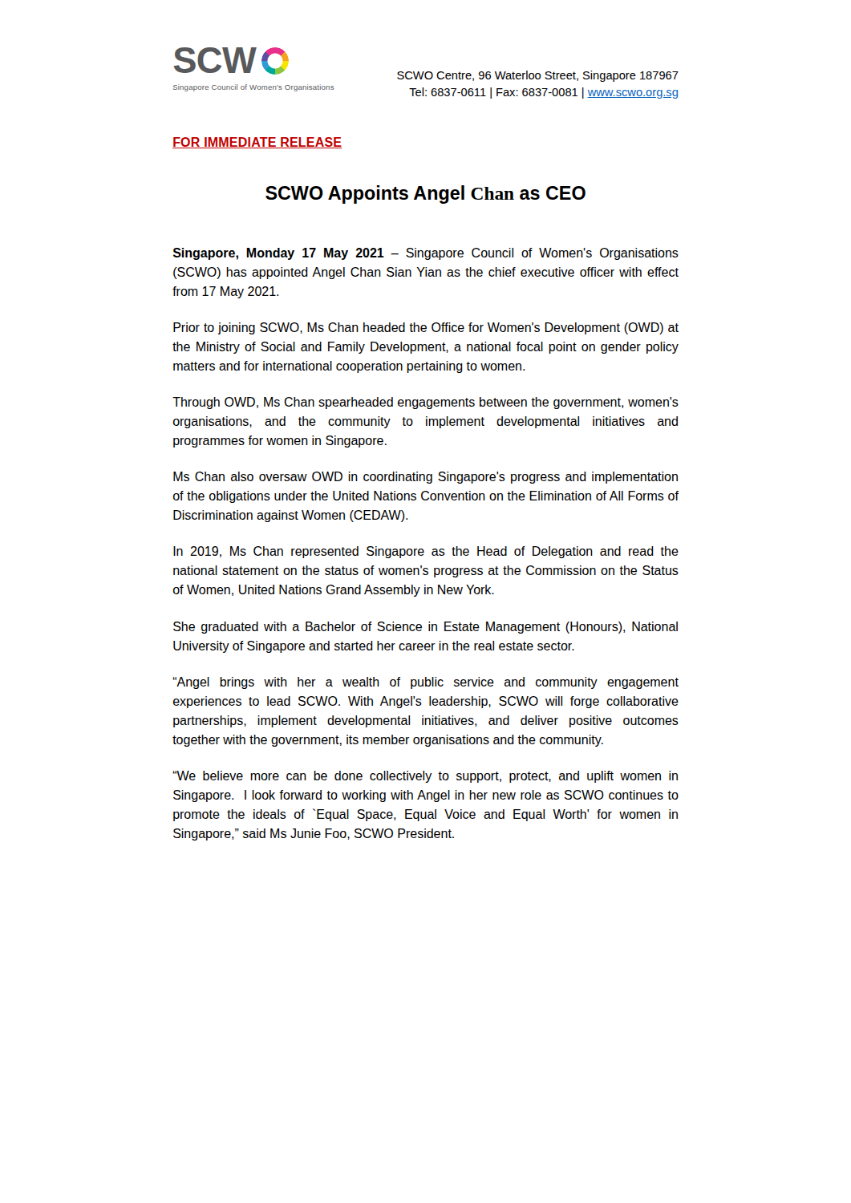SCW
Singapore Council of Women's Organisations
SCWO Centre, 96 Waterloo Street, Singapore 187967
Tel: 6837-0611 | Fax: 6837-0081 | www.scwo.org.sg
FOR IMMEDIATE RELEASE
SCWO Appoints Angel Chan as CEO
Singapore, Monday 17 May 2021 – Singapore Council of Women's Organisations (SCWO) has appointed Angel Chan Sian Yian as the chief executive officer with effect from 17 May 2021.
Prior to joining SCWO, Ms Chan headed the Office for Women's Development (OWD) at the Ministry of Social and Family Development, a national focal point on gender policy matters and for international cooperation pertaining to women.
Through OWD, Ms Chan spearheaded engagements between the government, women's organisations, and the community to implement developmental initiatives and programmes for women in Singapore.
Ms Chan also oversaw OWD in coordinating Singapore's progress and implementation of the obligations under the United Nations Convention on the Elimination of All Forms of Discrimination against Women (CEDAW).
In 2019, Ms Chan represented Singapore as the Head of Delegation and read the national statement on the status of women's progress at the Commission on the Status of Women, United Nations Grand Assembly in New York.
She graduated with a Bachelor of Science in Estate Management (Honours), National University of Singapore and started her career in the real estate sector.
“Angel brings with her a wealth of public service and community engagement experiences to lead SCWO. With Angel's leadership, SCWO will forge collaborative partnerships, implement developmental initiatives, and deliver positive outcomes together with the government, its member organisations and the community.
“We believe more can be done collectively to support, protect, and uplift women in Singapore. I look forward to working with Angel in her new role as SCWO continues to promote the ideals of `Equal Space, Equal Voice and Equal Worth' for women in Singapore,” said Ms Junie Foo, SCWO President.